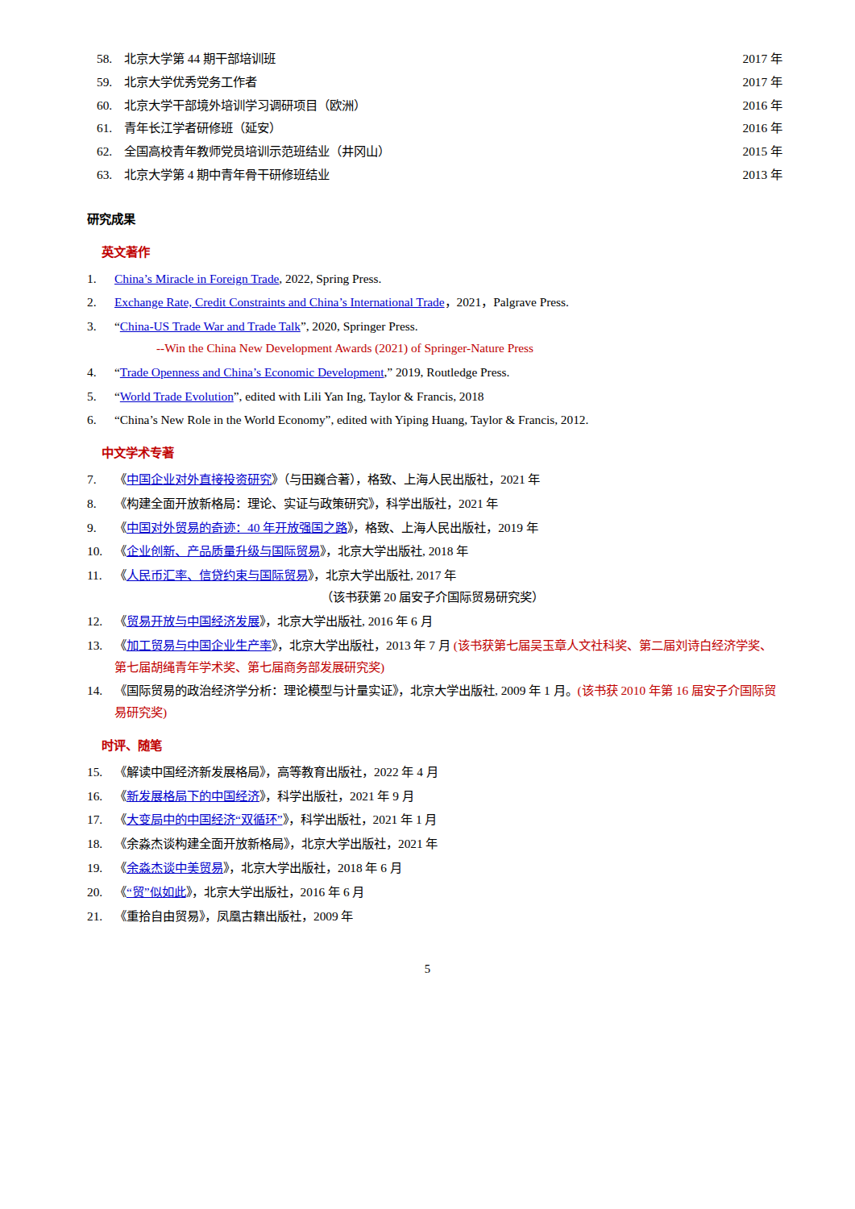58. 北京大学第 44 期干部培训班 2017 年
59. 北京大学优秀党务工作者 2017 年
60. 北京大学干部境外培训学习调研项目（欧洲）2016 年
61. 青年长江学者研修班（延安）2016 年
62. 全国高校青年教师党员培训示范班结业（井冈山）2015 年
63. 北京大学第 4 期中青年骨干研修班结业 2013 年
研究成果
英文著作
1. China’s Miracle in Foreign Trade, 2022, Spring Press.
2. Exchange Rate, Credit Constraints and China’s International Trade，2021，Palgrave Press.
3.“China-US Trade War and Trade Talk”, 2020, Springer Press. --Win the China New Development Awards (2021) of Springer-Nature Press
4.“Trade Openness and China’s Economic Development,” 2019, Routledge Press.
5.“World Trade Evolution”, edited with Lili Yan Ing, Taylor & Francis, 2018
6.“China’s New Role in the World Economy”, edited with Yiping Huang, Taylor & Francis, 2012.
中文学术专著
7.《中国企业对外直接投资研究》（与田巍合著），格致、上海人民出版社，2021 年
8.《构建全面开放新格局：理论、实证与政策研究》，科学出版社，2021 年
9.《中国对外贸易的奇迹：40 年开放强国之路》，格致、上海人民出版社，2019 年
10.《企业创新、产品质量升级与国际贸易》，北京大学出版社, 2018 年
11.《人民币汇率、信贷约束与国际贸易》，北京大学出版社, 2017 年 （该书获第 20 届安子介国际贸易研究奖）
12.《贸易开放与中国经济发展》，北京大学出版社, 2016 年 6 月
13.《加工贸易与中国企业生产率》，北京大学出版社，2013 年 7 月 (该书获第七届吴玉章人文社科奖、第二届刘诗白经济学奖、第七届胡绳青年学术奖、第七届商务部发展研究奖)
14.《国际贸易的政治经济学分析：理论模型与计量实证》，北京大学出版社, 2009 年 1 月。(该书获 2010 年第 16 届安子介国际贸易研究奖)
时评、随笔
15.《解读中国经济新发展格局》，高等教育出版社，2022 年 4 月
16.《新发展格局下的中国经济》，科学出版社，2021 年 9 月
17.《大变局中的中国经济“双循环”》，科学出版社，2021 年 1 月
18.《余淼杰谈构建全面开放新格局》，北京大学出版社，2021 年
19.《余淼杰谈中美贸易》，北京大学出版社，2018 年 6 月
20.《“贸”似如此》，北京大学出版社，2016 年 6 月
21.《重拾自由贸易》，凤凰古籍出版社，2009 年
5